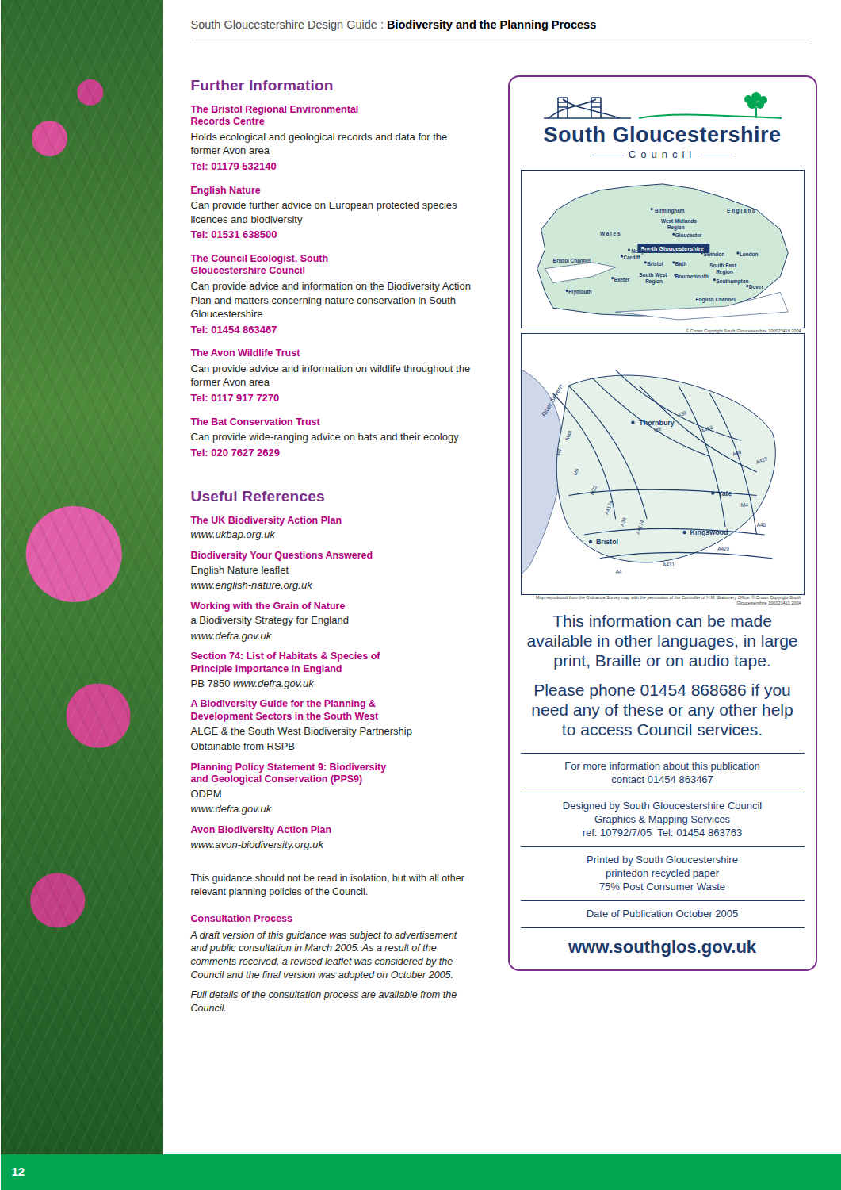12
South Gloucestershire Design Guide : Biodiversity and the Planning Process
Further Information
The Bristol Regional Environmental
Records Centre
Holds ecological and geological records and data for the former Avon area
Tel: 01179 532140
English Nature
Can provide further advice on European protected species licences and biodiversity
Tel: 01531 638500
The Council Ecologist, South
Gloucestershire Council
Can provide advice and information on the Biodiversity Action Plan and matters concerning nature conservation in South Gloucestershire
Tel: 01454 863467
The Avon Wildlife Trust
Can provide advice and information on wildlife throughout the former Avon area
Tel: 0117 917 7270
The Bat Conservation Trust
Can provide wide-ranging advice on bats and their ecology
Tel: 020 7627 2629
Useful References
The UK Biodiversity Action Plan
www.ukbap.org.uk
Biodiversity Your Questions Answered
English Nature leaflet
www.english-nature.org.uk
Working with the Grain of Nature
a Biodiversity Strategy for England
www.defra.gov.uk
Section 74: List of Habitats & Species of
Principle Importance in England
PB 7850 www.defra.gov.uk
A Biodiversity Guide for the Planning &
Development Sectors in the South West
ALGE & the South West Biodiversity Partnership
Obtainable from RSPB
Planning Policy Statement 9: Biodiversity
and Geological Conservation (PPS9)
ODPM
www.defra.gov.uk
Avon Biodiversity Action Plan
www.avon-biodiversity.org.uk
This guidance should not be read in isolation, but with all other relevant planning policies of the Council.
Consultation Process
A draft version of this guidance was subject to advertisement and public consultation in March 2005. As a result of the comments received, a revised leaflet was considered by the Council and the final version was adopted on October 2005.
Full details of the consultation process are available from the Council.
South Gloucestershire
Council
South Gloucestershire Birmingham E n g l a n d West Midlands Region W a l e s Gloucester Newport Cardiff Swindon London Bristol Bath Bristol Channel South West Region Bournemouth South East Region Southampton Exeter Plymouth Dover English Channel
© Crown Copyright South Gloucestershire 100023410 2004
River Severn Thornbury Yate Kingswood Bristol M48 M4 M5 M32 A4174 A38 A4174 M5 A38 A432 A46 A429 M4 A46 A420 A431 A4
Map reproduced from the Ordnance Survey map with the permission of the Controller of H.M. Stationery Office. © Crown Copyright South Gloucestershire 100023410 2004
This information can be made available in other languages, in large print, Braille or on audio tape.
Please phone 01454 868686 if you need any of these or any other help to access Council services.
| For more information about this publication contact 01454 863467 |
| Designed by South Gloucestershire Council Graphics & Mapping Services ref: 10792/7/05 Tel: 01454 863763 |
| Printed by South Gloucestershire printedon recycled paper 75% Post Consumer Waste |
| Date of Publication October 2005 |
| www.southglos.gov.uk |